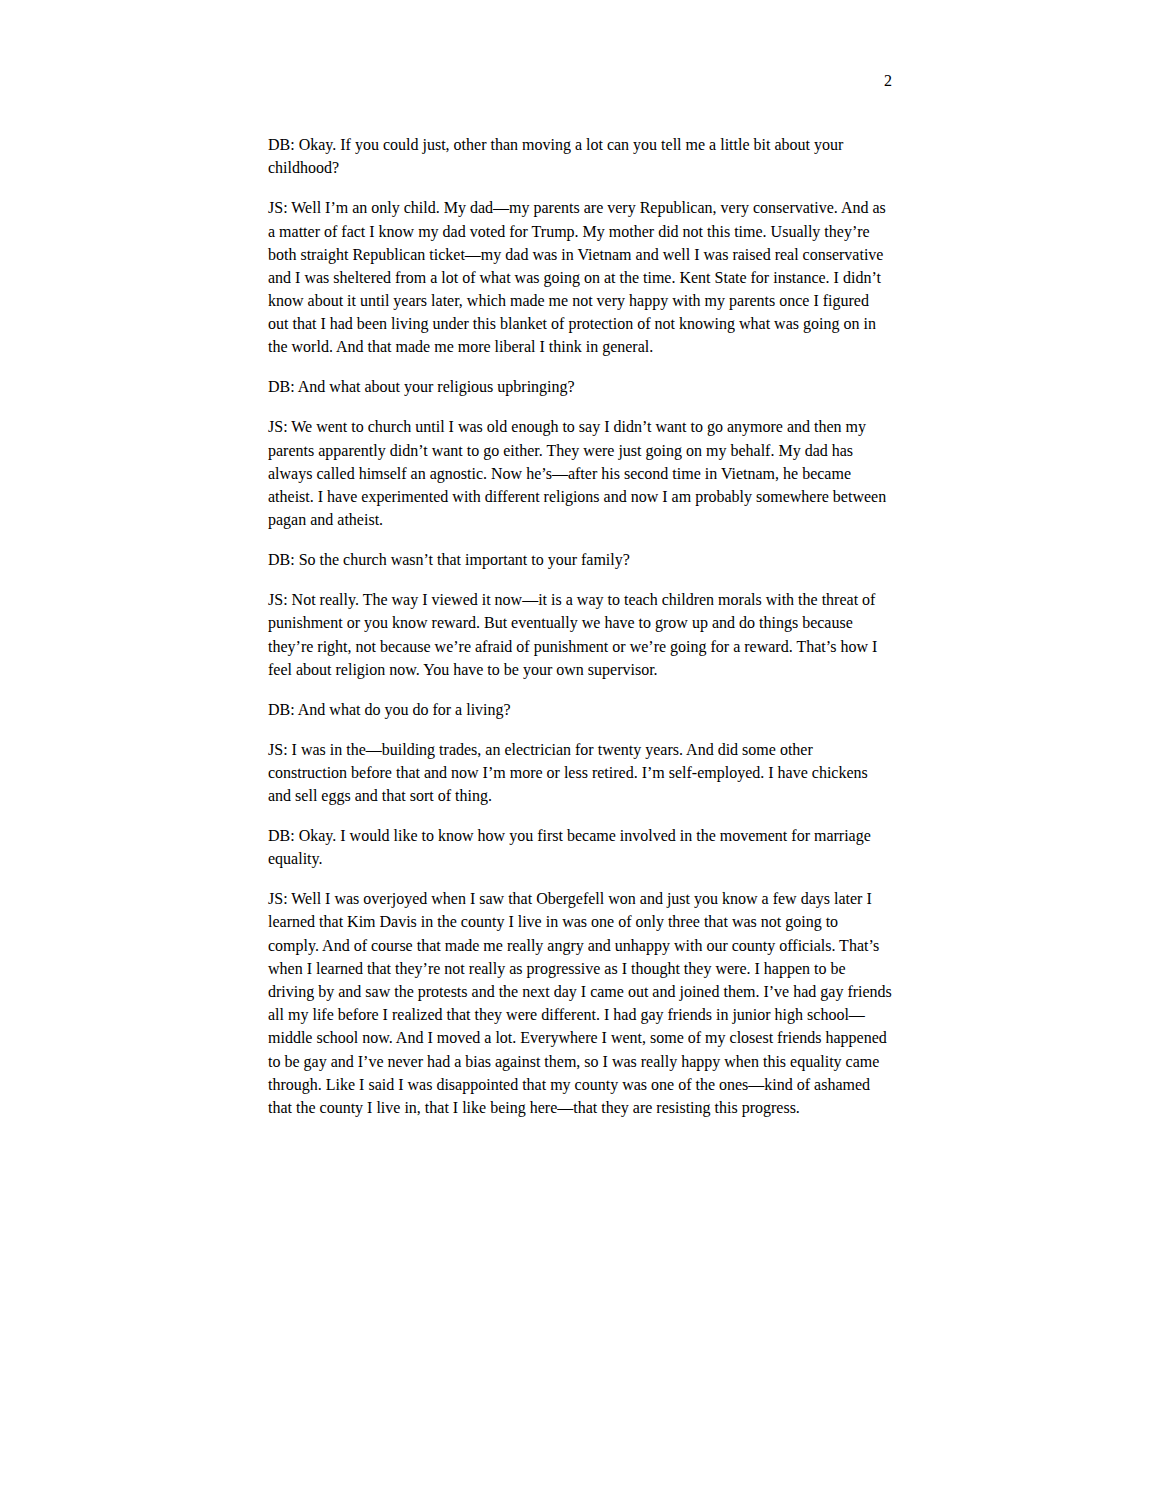2
DB: Okay. If you could just, other than moving a lot can you tell me a little bit about your childhood?
JS: Well I’m an only child. My dad—my parents are very Republican, very conservative. And as a matter of fact I know my dad voted for Trump. My mother did not this time. Usually they’re both straight Republican ticket—my dad was in Vietnam and well I was raised real conservative and I was sheltered from a lot of what was going on at the time. Kent State for instance. I didn’t know about it until years later, which made me not very happy with my parents once I figured out that I had been living under this blanket of protection of not knowing what was going on in the world. And that made me more liberal I think in general.
DB: And what about your religious upbringing?
JS: We went to church until I was old enough to say I didn’t want to go anymore and then my parents apparently didn’t want to go either. They were just going on my behalf. My dad has always called himself an agnostic. Now he’s—after his second time in Vietnam, he became atheist. I have experimented with different religions and now I am probably somewhere between pagan and atheist.
DB: So the church wasn’t that important to your family?
JS: Not really. The way I viewed it now—it is a way to teach children morals with the threat of punishment or you know reward. But eventually we have to grow up and do things because they’re right, not because we’re afraid of punishment or we’re going for a reward. That’s how I feel about religion now. You have to be your own supervisor.
DB: And what do you do for a living?
JS: I was in the—building trades, an electrician for twenty years. And did some other construction before that and now I’m more or less retired. I’m self-employed. I have chickens and sell eggs and that sort of thing.
DB: Okay. I would like to know how you first became involved in the movement for marriage equality.
JS: Well I was overjoyed when I saw that Obergefell won and just you know a few days later I learned that Kim Davis in the county I live in was one of only three that was not going to comply. And of course that made me really angry and unhappy with our county officials. That’s when I learned that they’re not really as progressive as I thought they were. I happen to be driving by and saw the protests and the next day I came out and joined them. I’ve had gay friends all my life before I realized that they were different. I had gay friends in junior high school—middle school now. And I moved a lot. Everywhere I went, some of my closest friends happened to be gay and I’ve never had a bias against them, so I was really happy when this equality came through. Like I said I was disappointed that my county was one of the ones—kind of ashamed that the county I live in, that I like being here—that they are resisting this progress.